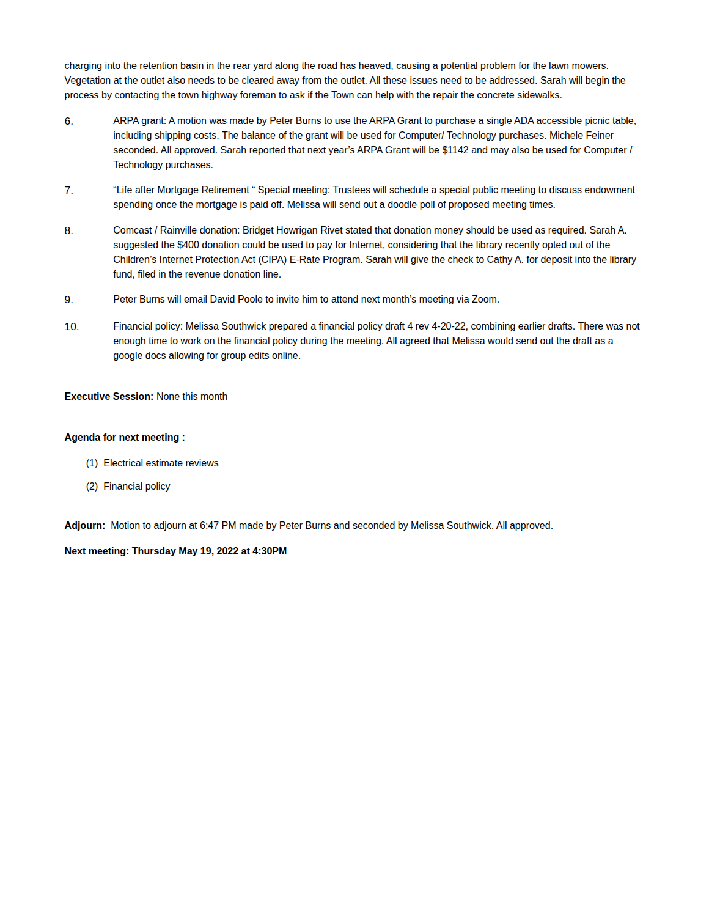charging into the retention basin in the rear yard along the road has heaved, causing a potential problem for the lawn mowers. Vegetation at the outlet also needs to be cleared away from the outlet. All these issues need to be addressed. Sarah will begin the process by contacting the town highway foreman to ask if the Town can help with the repair the concrete sidewalks.
6.
ARPA grant: A motion was made by Peter Burns to use the ARPA Grant to purchase a single ADA accessible picnic table, including shipping costs. The balance of the grant will be used for Computer/ Technology purchases. Michele Feiner seconded. All approved. Sarah reported that next year’s ARPA Grant will be $1142 and may also be used for Computer / Technology purchases.
7.
“Life after Mortgage Retirement “ Special meeting: Trustees will schedule a special public meeting to discuss endowment spending once the mortgage is paid off. Melissa will send out a doodle poll of proposed meeting times.
8.
Comcast / Rainville donation: Bridget Howrigan Rivet stated that donation money should be used as required. Sarah A. suggested the $400 donation could be used to pay for Internet, considering that the library recently opted out of the Children’s Internet Protection Act (CIPA) E-Rate Program. Sarah will give the check to Cathy A. for deposit into the library fund, filed in the revenue donation line.
9.
Peter Burns will email David Poole to invite him to attend next month’s meeting via Zoom.
10.
Financial policy: Melissa Southwick prepared a financial policy draft 4 rev 4-20-22, combining earlier drafts. There was not enough time to work on the financial policy during the meeting. All agreed that Melissa would send out the draft as a google docs allowing for group edits online.
Executive Session: None this month
Agenda for next meeting :
(1) Electrical estimate reviews
(2) Financial policy
Adjourn: Motion to adjourn at 6:47 PM made by Peter Burns and seconded by Melissa Southwick. All approved.
Next meeting: Thursday May 19, 2022 at 4:30PM